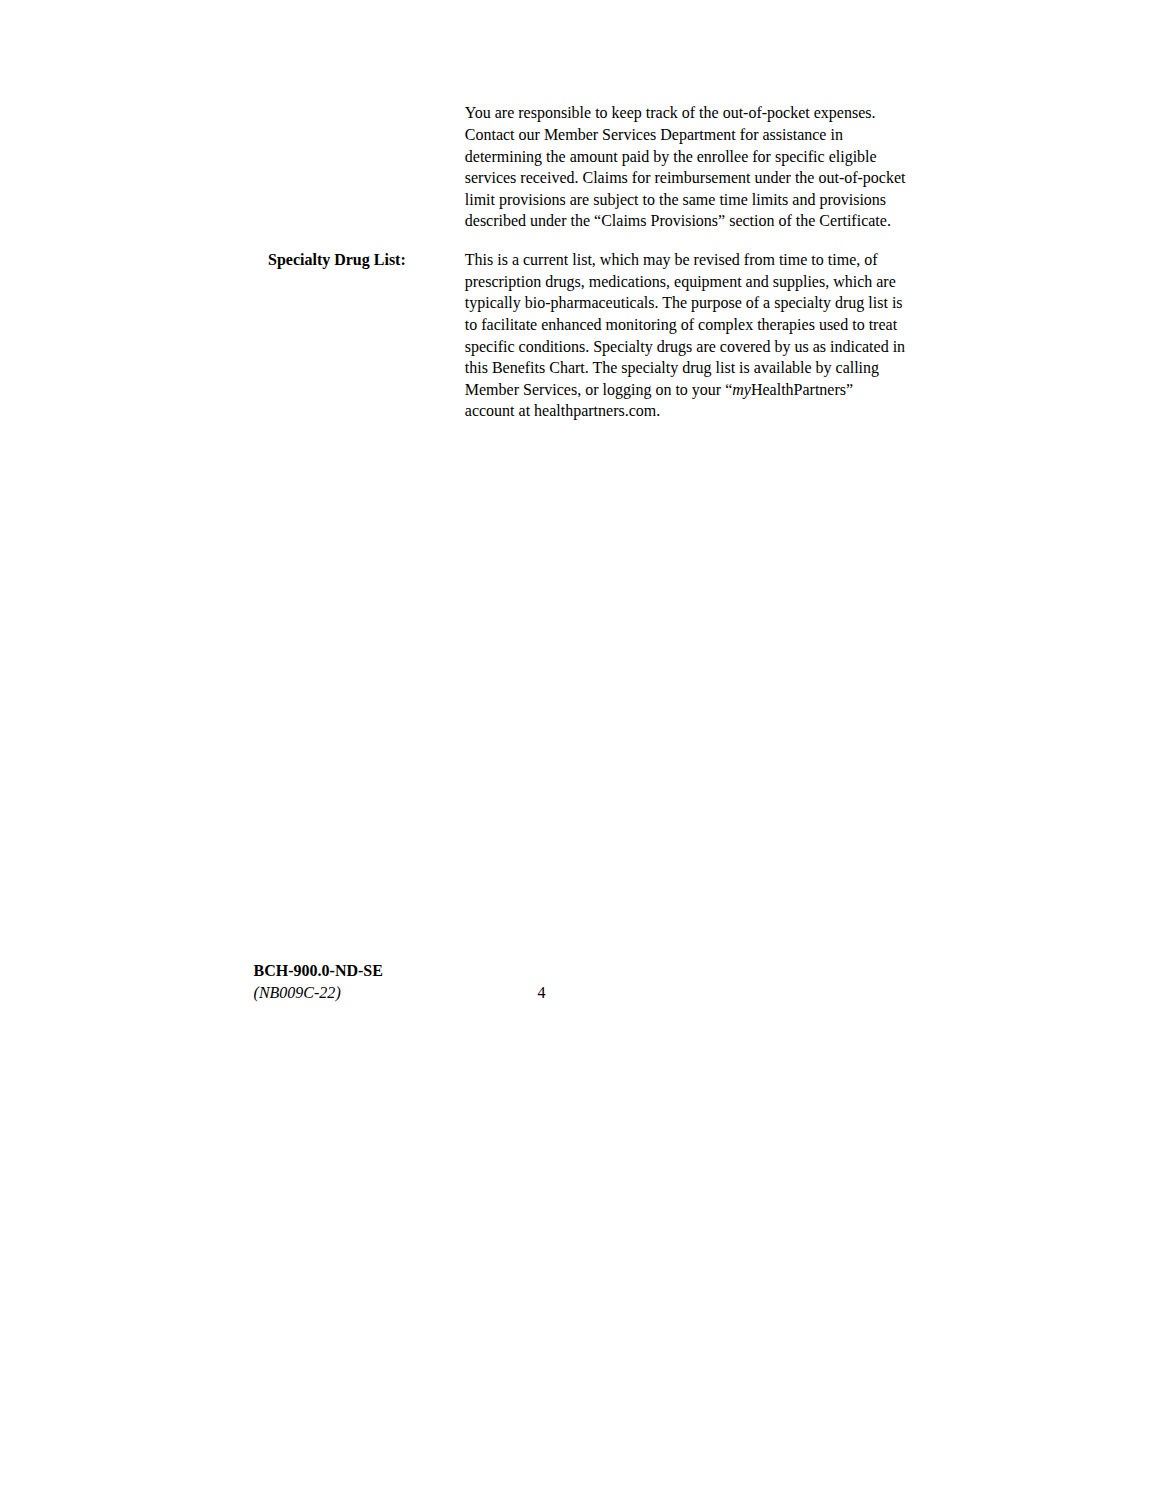You are responsible to keep track of the out-of-pocket expenses. Contact our Member Services Department for assistance in determining the amount paid by the enrollee for specific eligible services received. Claims for reimbursement under the out-of-pocket limit provisions are subject to the same time limits and provisions described under the “Claims Provisions” section of the Certificate.
Specialty Drug List:
This is a current list, which may be revised from time to time, of prescription drugs, medications, equipment and supplies, which are typically bio-pharmaceuticals. The purpose of a specialty drug list is to facilitate enhanced monitoring of complex therapies used to treat specific conditions. Specialty drugs are covered by us as indicated in this Benefits Chart. The specialty drug list is available by calling Member Services, or logging on to your “my HealthPartners” account at healthpartners.com.
BCH-900.0-ND-SE
(NB009C-22)
4